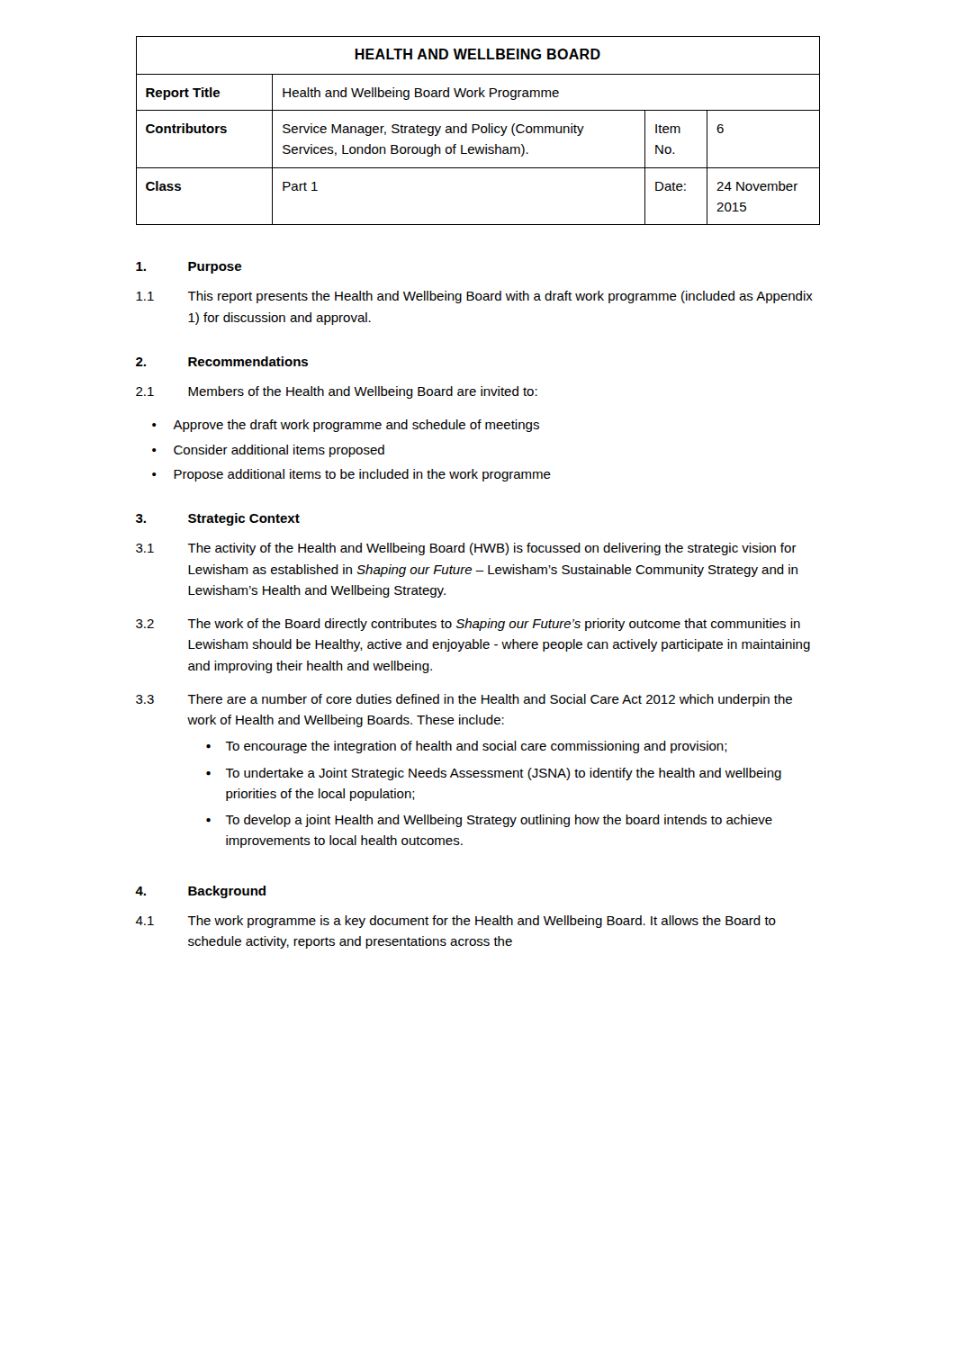| HEALTH AND WELLBEING BOARD |
| --- |
| Report Title | Health and Wellbeing Board Work Programme |
| Contributors | Service Manager, Strategy and Policy (Community Services, London Borough of Lewisham). | Item No. | 6 |
| Class | Part 1 | Date: | 24 November 2015 |
1.
Purpose
1.1
This report presents the Health and Wellbeing Board with a draft work programme (included as Appendix 1) for discussion and approval.
2.
Recommendations
2.1
Members of the Health and Wellbeing Board are invited to:
Approve the draft work programme and schedule of meetings
Consider additional items proposed
Propose additional items to be included in the work programme
3.
Strategic Context
3.1
The activity of the Health and Wellbeing Board (HWB) is focussed on delivering the strategic vision for Lewisham as established in Shaping our Future – Lewisham’s Sustainable Community Strategy and in Lewisham’s Health and Wellbeing Strategy.
3.2
The work of the Board directly contributes to Shaping our Future’s priority outcome that communities in Lewisham should be Healthy, active and enjoyable - where people can actively participate in maintaining and improving their health and wellbeing.
3.3
There are a number of core duties defined in the Health and Social Care Act 2012 which underpin the work of Health and Wellbeing Boards. These include:
To encourage the integration of health and social care commissioning and provision;
To undertake a Joint Strategic Needs Assessment (JSNA) to identify the health and wellbeing priorities of the local population;
To develop a joint Health and Wellbeing Strategy outlining how the board intends to achieve improvements to local health outcomes.
4.
Background
4.1
The work programme is a key document for the Health and Wellbeing Board. It allows the Board to schedule activity, reports and presentations across the